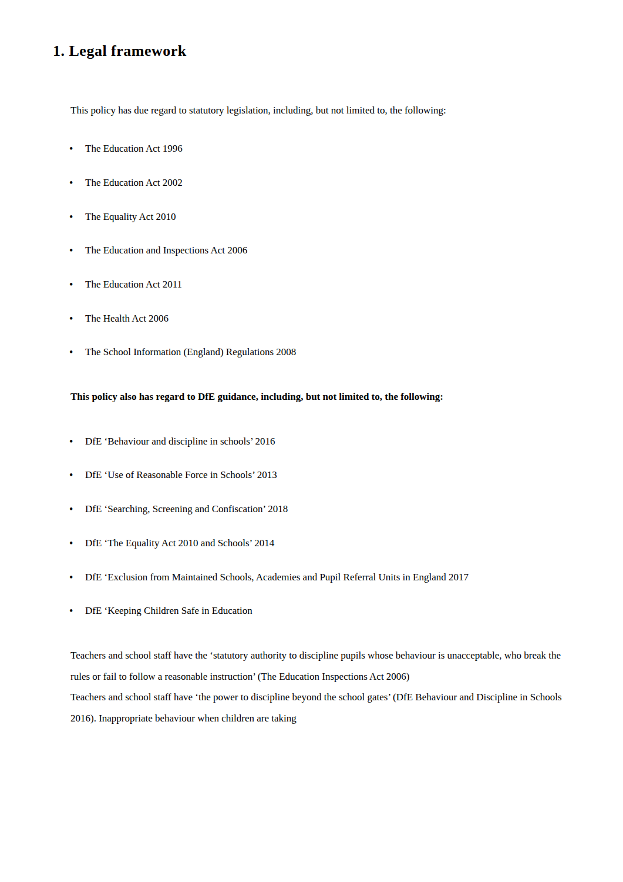1. Legal framework
This policy has due regard to statutory legislation, including, but not limited to, the following:
The Education Act 1996
The Education Act 2002
The Equality Act 2010
The Education and Inspections Act 2006
The Education Act 2011
The Health Act 2006
The School Information (England) Regulations 2008
This policy also has regard to DfE guidance, including, but not limited to, the following:
DfE ‘Behaviour and discipline in schools’ 2016
DfE ‘Use of Reasonable Force in Schools’ 2013
DfE ‘Searching, Screening and Confiscation’ 2018
DfE ‘The Equality Act 2010 and Schools’ 2014
DfE ‘Exclusion from Maintained Schools, Academies and Pupil Referral Units in England 2017
DfE ‘Keeping Children Safe in Education
Teachers and school staff have the ‘statutory authority to discipline pupils whose behaviour is unacceptable, who break the rules or fail to follow a reasonable instruction’ (The Education Inspections Act 2006)
Teachers and school staff have ‘the power to discipline beyond the school gates’ (DfE Behaviour and Discipline in Schools 2016). Inappropriate behaviour when children are taking